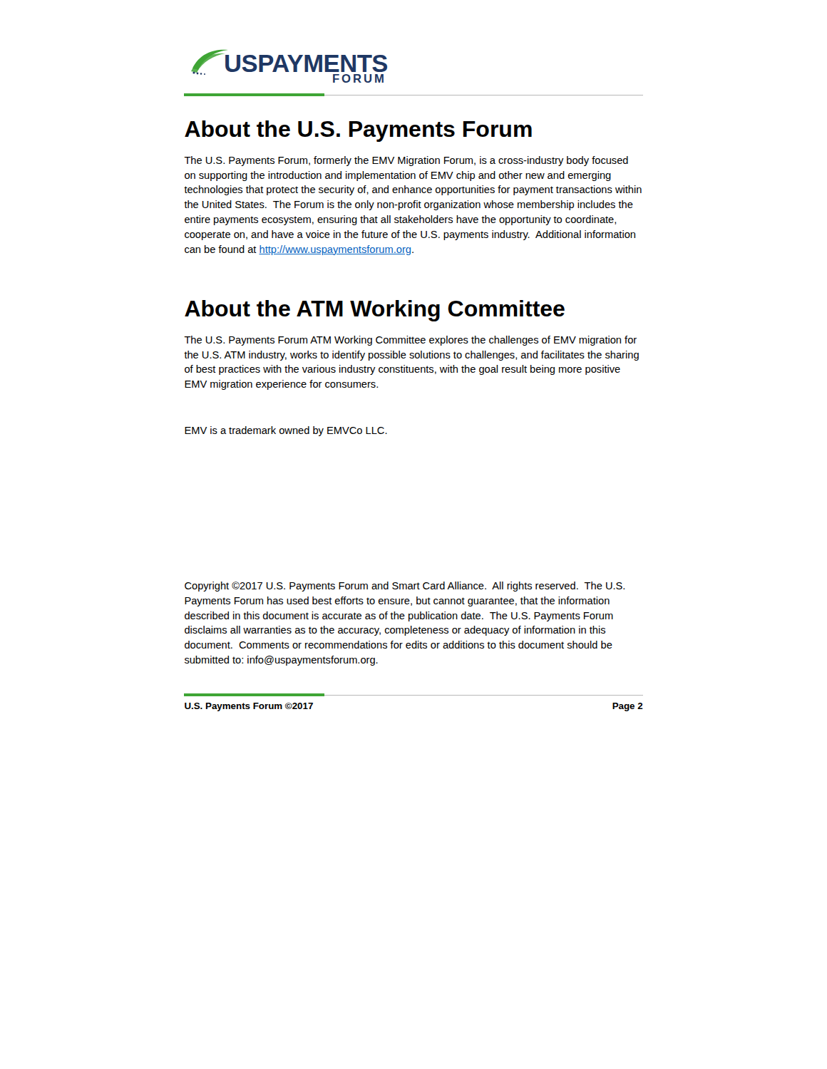US PAYMENTS FORUM
About the U.S. Payments Forum
The U.S. Payments Forum, formerly the EMV Migration Forum, is a cross-industry body focused on supporting the introduction and implementation of EMV chip and other new and emerging technologies that protect the security of, and enhance opportunities for payment transactions within the United States. The Forum is the only non-profit organization whose membership includes the entire payments ecosystem, ensuring that all stakeholders have the opportunity to coordinate, cooperate on, and have a voice in the future of the U.S. payments industry. Additional information can be found at http://www.uspaymentsforum.org.
About the ATM Working Committee
The U.S. Payments Forum ATM Working Committee explores the challenges of EMV migration for the U.S. ATM industry, works to identify possible solutions to challenges, and facilitates the sharing of best practices with the various industry constituents, with the goal result being more positive EMV migration experience for consumers.
EMV is a trademark owned by EMVCo LLC.
Copyright ©2017 U.S. Payments Forum and Smart Card Alliance. All rights reserved. The U.S. Payments Forum has used best efforts to ensure, but cannot guarantee, that the information described in this document is accurate as of the publication date. The U.S. Payments Forum disclaims all warranties as to the accuracy, completeness or adequacy of information in this document. Comments or recommendations for edits or additions to this document should be submitted to: info@uspaymentsforum.org.
U.S. Payments Forum ©2017 Page 2